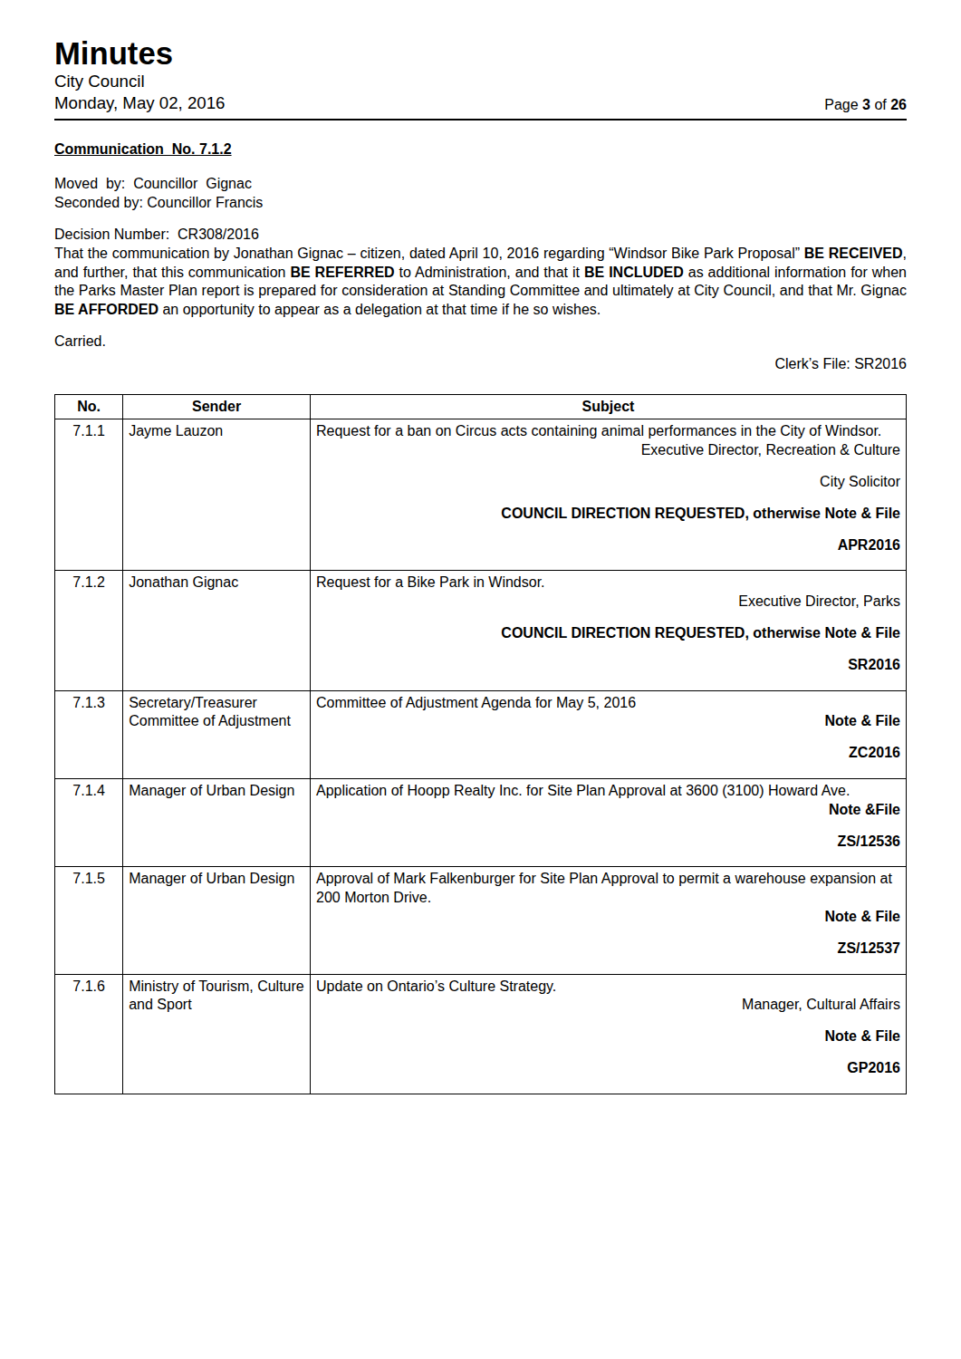Minutes
City Council
Monday, May 02, 2016
Page 3 of 26
Communication No. 7.1.2
Moved by: Councillor Gignac
Seconded by: Councillor Francis
Decision Number: CR308/2016
That the communication by Jonathan Gignac – citizen, dated April 10, 2016 regarding “Windsor Bike Park Proposal” BE RECEIVED, and further, that this communication BE REFERRED to Administration, and that it BE INCLUDED as additional information for when the Parks Master Plan report is prepared for consideration at Standing Committee and ultimately at City Council, and that Mr. Gignac BE AFFORDED an opportunity to appear as a delegation at that time if he so wishes.
Carried.
Clerk’s File: SR2016
| No. | Sender | Subject |
| --- | --- | --- |
| 7.1.1 | Jayme Lauzon | Request for a ban on Circus acts containing animal performances in the City of Windsor. Executive Director, Recreation & Culture City Solicitor COUNCIL DIRECTION REQUESTED, otherwise Note & File APR2016 |
| 7.1.2 | Jonathan Gignac | Request for a Bike Park in Windsor. Executive Director, Parks COUNCIL DIRECTION REQUESTED, otherwise Note & File SR2016 |
| 7.1.3 | Secretary/Treasurer Committee of Adjustment | Committee of Adjustment Agenda for May 5, 2016 Note & File ZC2016 |
| 7.1.4 | Manager of Urban Design | Application of Hoopp Realty Inc. for Site Plan Approval at 3600 (3100) Howard Ave. Note &File ZS/12536 |
| 7.1.5 | Manager of Urban Design | Approval of Mark Falkenburger for Site Plan Approval to permit a warehouse expansion at 200 Morton Drive. Note & File ZS/12537 |
| 7.1.6 | Ministry of Tourism, Culture and Sport | Update on Ontario’s Culture Strategy. Manager, Cultural Affairs Note & File GP2016 |